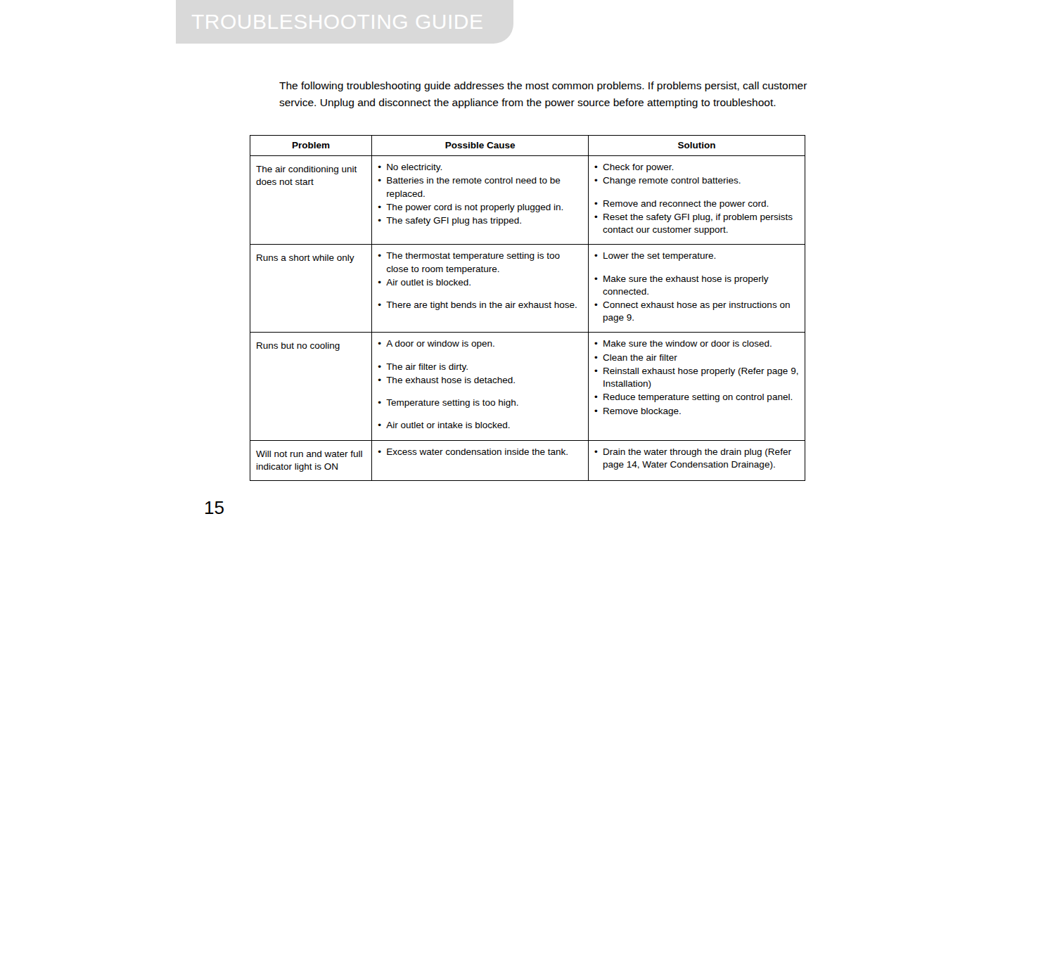TROUBLESHOOTING GUIDE
The following troubleshooting guide addresses the most common problems. If problems persist, call customer service. Unplug and disconnect the appliance from the power source before attempting to troubleshoot.
| Problem | Possible Cause | Solution |
| --- | --- | --- |
| The air conditioning unit does not start | No electricity. Batteries in the remote control need to be replaced. The power cord is not properly plugged in. The safety GFI plug has tripped. | Check for power. Change remote control batteries. Remove and reconnect the power cord. Reset the safety GFI plug, if problem persists contact our customer support. |
| Runs a short while only | The thermostat temperature setting is too close to room temperature. Air outlet is blocked. There are tight bends in the air exhaust hose. | Lower the set temperature. Make sure the exhaust hose is properly connected. Connect exhaust hose as per instructions on page 9. |
| Runs but no cooling | A door or window is open. The air filter is dirty. The exhaust hose is detached. Temperature setting is too high. Air outlet or intake is blocked. | Make sure the window or door is closed. Clean the air filter Reinstall exhaust hose properly (Refer page 9, Installation) Reduce temperature setting on control panel. Remove blockage. |
| Will not run and water full indicator light is ON | Excess water condensation inside the tank. | Drain the water through the drain plug (Refer page 14, Water Condensation Drainage). |
15